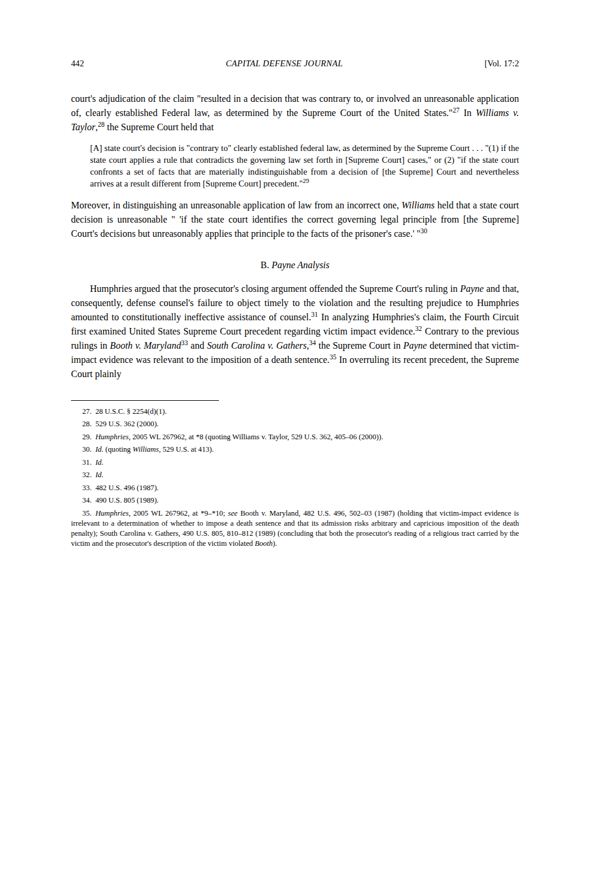442 CAPITAL DEFENSE JOURNAL [Vol. 17:2
court's adjudication of the claim "resulted in a decision that was contrary to, or involved an unreasonable application of, clearly established Federal law, as determined by the Supreme Court of the United States."27 In Williams v. Taylor,28 the Supreme Court held that
[A] state court's decision is "contrary to" clearly established federal law, as determined by the Supreme Court . . . "(1) if the state court applies a rule that contradicts the governing law set forth in [Supreme Court] cases," or (2) "if the state court confronts a set of facts that are materially indistinguishable from a decision of [the Supreme] Court and nevertheless arrives at a result different from [Supreme Court] precedent."29
Moreover, in distinguishing an unreasonable application of law from an incorrect one, Williams held that a state court decision is unreasonable " 'if the state court identifies the correct governing legal principle from [the Supreme] Court's decisions but unreasonably applies that principle to the facts of the prisoner's case.' "30
B. Payne Analysis
Humphries argued that the prosecutor's closing argument offended the Supreme Court's ruling in Payne and that, consequently, defense counsel's failure to object timely to the violation and the resulting prejudice to Humphries amounted to constitutionally ineffective assistance of counsel.31 In analyzing Humphries's claim, the Fourth Circuit first examined United States Supreme Court precedent regarding victim impact evidence.32 Contrary to the previous rulings in Booth v. Maryland33 and South Carolina v. Gathers,34 the Supreme Court in Payne determined that victim-impact evidence was relevant to the imposition of a death sentence.35 In overruling its recent precedent, the Supreme Court plainly
28 U.S.C. § 2254(d)(1).
529 U.S. 362 (2000).
Humphries, 2005 WL 267962, at *8 (quoting Williams v. Taylor, 529 U.S. 362, 405–06 (2000)).
Id. (quoting Williams, 529 U.S. at 413).
Id.
Id.
482 U.S. 496 (1987).
490 U.S. 805 (1989).
Humphries, 2005 WL 267962, at *9–*10; see Booth v. Maryland, 482 U.S. 496, 502–03 (1987) (holding that victim-impact evidence is irrelevant to a determination of whether to impose a death sentence and that its admission risks arbitrary and capricious imposition of the death penalty); South Carolina v. Gathers, 490 U.S. 805, 810–812 (1989) (concluding that both the prosecutor's reading of a religious tract carried by the victim and the prosecutor's description of the victim violated Booth).